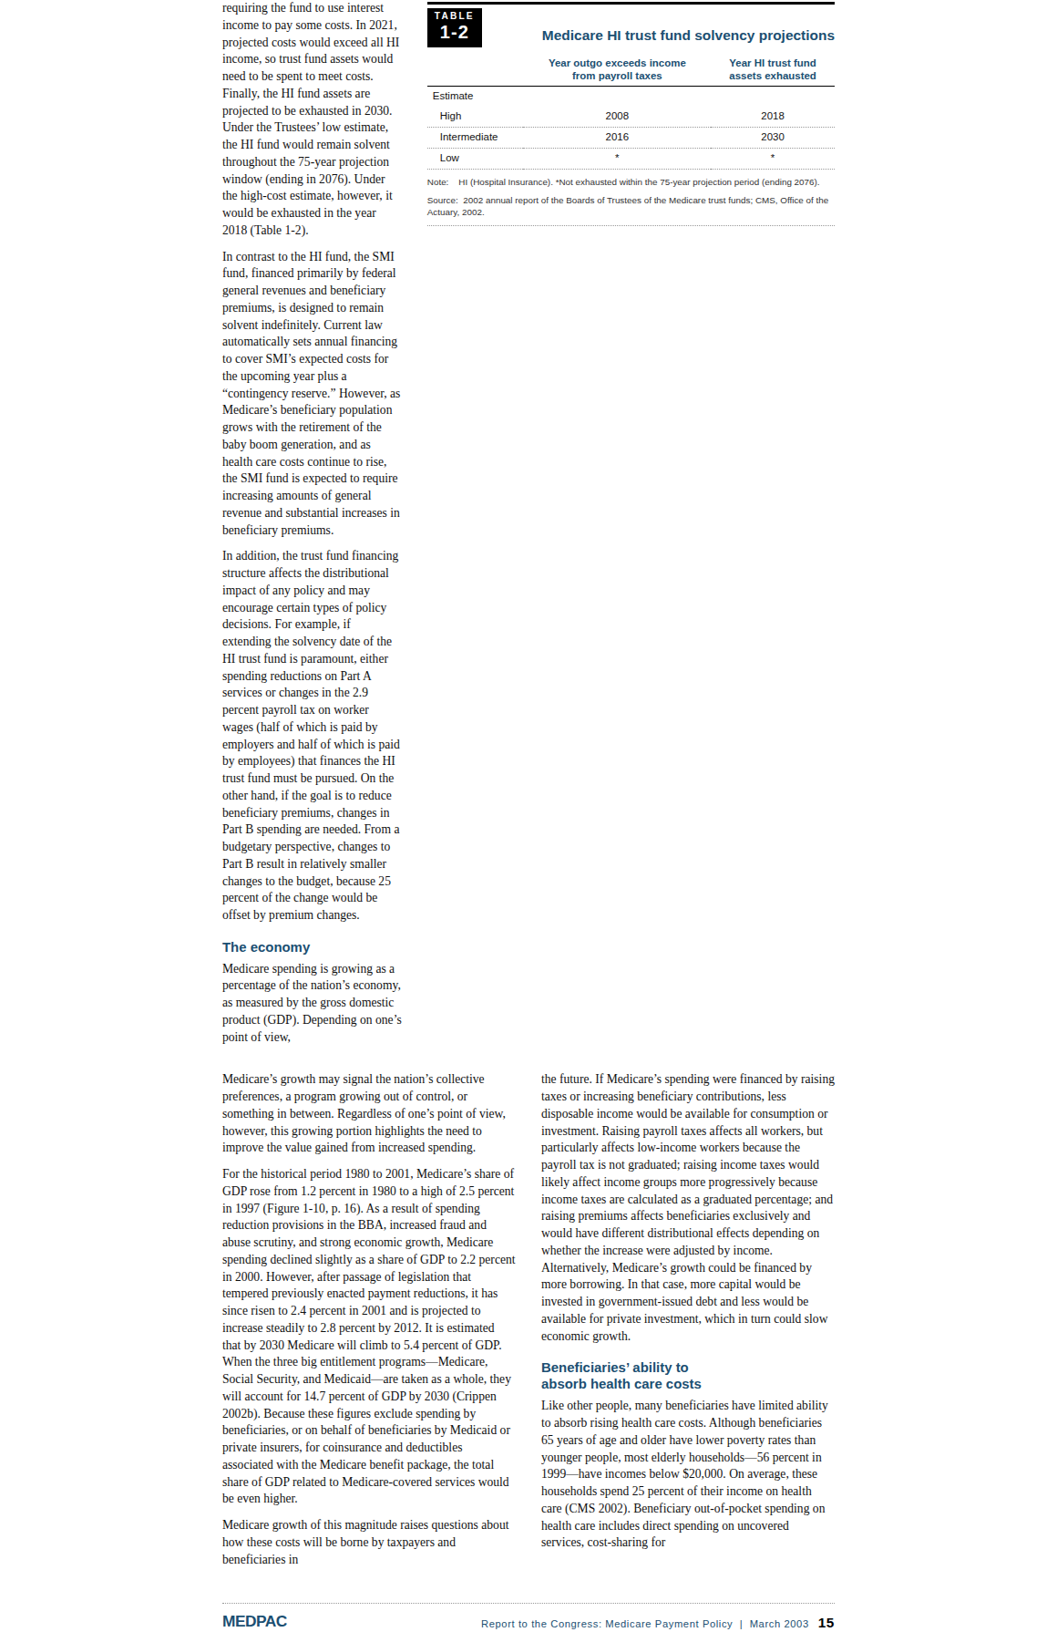requiring the fund to use interest income to pay some costs. In 2021, projected costs would exceed all HI income, so trust fund assets would need to be spent to meet costs. Finally, the HI fund assets are projected to be exhausted in 2030. Under the Trustees’ low estimate, the HI fund would remain solvent throughout the 75-year projection window (ending in 2076). Under the high-cost estimate, however, it would be exhausted in the year 2018 (Table 1-2).
In contrast to the HI fund, the SMI fund, financed primarily by federal general revenues and beneficiary premiums, is designed to remain solvent indefinitely. Current law automatically sets annual financing to cover SMI’s expected costs for the upcoming year plus a “contingency reserve.” However, as Medicare’s beneficiary population grows with the retirement of the baby boom generation, and as health care costs continue to rise, the SMI fund is expected to require increasing amounts of general revenue and substantial increases in beneficiary premiums.
In addition, the trust fund financing structure affects the distributional impact of any policy and may encourage certain types of policy decisions. For example, if extending the solvency date of the HI trust fund is paramount, either spending reductions on Part A services or changes in the 2.9 percent payroll tax on worker wages (half of which is paid by employers and half of which is paid by employees) that finances the HI trust fund must be pursued. On the other hand, if the goal is to reduce beneficiary premiums, changes in Part B spending are needed. From a budgetary perspective, changes to Part B result in relatively smaller changes to the budget, because 25 percent of the change would be offset by premium changes.
The economy
Medicare spending is growing as a percentage of the nation’s economy, as measured by the gross domestic product (GDP). Depending on one’s point of view,
TABLE 1-2
Medicare HI trust fund solvency projections
| | Year outgo exceeds income from payroll taxes | Year HI trust fund assets exhausted |
| --- | --- | --- |
| Estimate | | |
| High | 2008 | 2018 |
| Intermediate | 2016 | 2030 |
| Low | * | * |
Note: HI (Hospital Insurance). *Not exhausted within the 75-year projection period (ending 2076).
Source: 2002 annual report of the Boards of Trustees of the Medicare trust funds; CMS, Office of the Actuary, 2002.
Medicare’s growth may signal the nation’s collective preferences, a program growing out of control, or something in between. Regardless of one’s point of view, however, this growing portion highlights the need to improve the value gained from increased spending.
For the historical period 1980 to 2001, Medicare’s share of GDP rose from 1.2 percent in 1980 to a high of 2.5 percent in 1997 (Figure 1-10, p. 16). As a result of spending reduction provisions in the BBA, increased fraud and abuse scrutiny, and strong economic growth, Medicare spending declined slightly as a share of GDP to 2.2 percent in 2000. However, after passage of legislation that tempered previously enacted payment reductions, it has since risen to 2.4 percent in 2001 and is projected to increase steadily to 2.8 percent by 2012. It is estimated that by 2030 Medicare will climb to 5.4 percent of GDP. When the three big entitlement programs—Medicare, Social Security, and Medicaid—are taken as a whole, they will account for 14.7 percent of GDP by 2030 (Crippen 2002b). Because these figures exclude spending by beneficiaries, or on behalf of beneficiaries by Medicaid or private insurers, for coinsurance and deductibles associated with the Medicare benefit package, the total share of GDP related to Medicare-covered services would be even higher.
Medicare growth of this magnitude raises questions about how these costs will be borne by taxpayers and beneficiaries in
the future. If Medicare’s spending were financed by raising taxes or increasing beneficiary contributions, less disposable income would be available for consumption or investment. Raising payroll taxes affects all workers, but particularly affects low-income workers because the payroll tax is not graduated; raising income taxes would likely affect income groups more progressively because income taxes are calculated as a graduated percentage; and raising premiums affects beneficiaries exclusively and would have different distributional effects depending on whether the increase were adjusted by income. Alternatively, Medicare’s growth could be financed by more borrowing. In that case, more capital would be invested in government-issued debt and less would be available for private investment, which in turn could slow economic growth.
Beneficiaries’ ability to
absorb health care costs
Like other people, many beneficiaries have limited ability to absorb rising health care costs. Although beneficiaries 65 years of age and older have lower poverty rates than younger people, most elderly households—56 percent in 1999—have incomes below $20,000. On average, these households spend 25 percent of their income on health care (CMS 2002). Beneficiary out-of-pocket spending on health care includes direct spending on uncovered services, cost-sharing for
MEDPAC
Report to the Congress: Medicare Payment Policy | March 200315